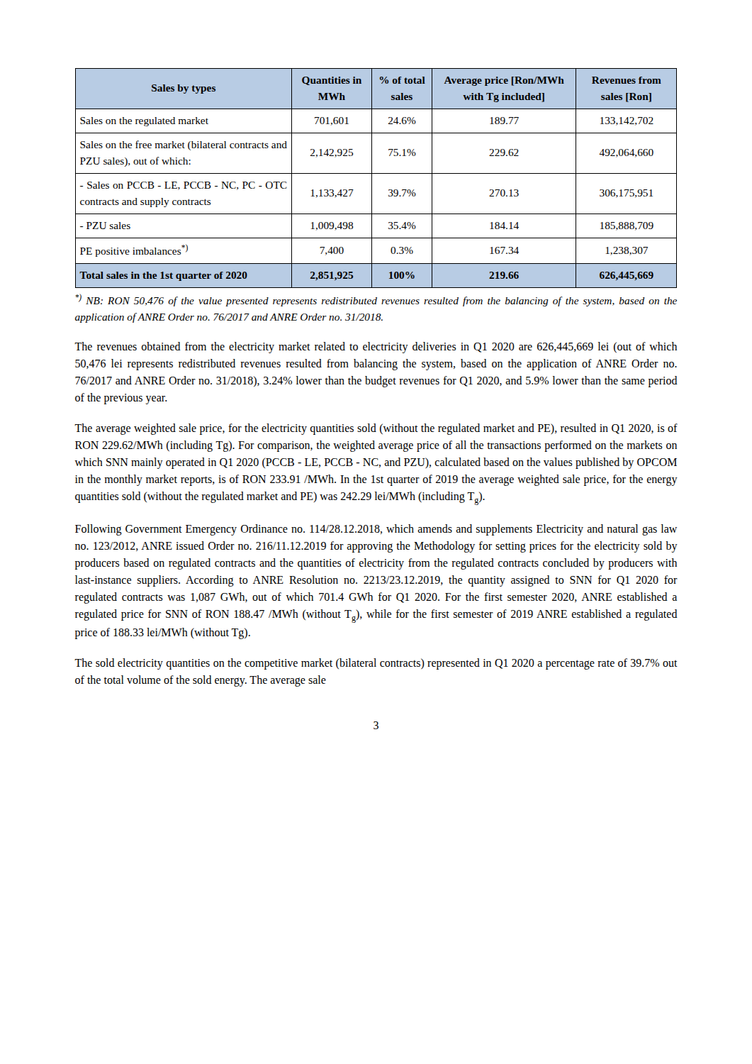| Sales by types | Quantities in MWh | % of total sales | Average price [Ron/MWh with Tg included] | Revenues from sales [Ron] |
| --- | --- | --- | --- | --- |
| Sales on the regulated market | 701,601 | 24.6% | 189.77 | 133,142,702 |
| Sales on the free market (bilateral contracts and PZU sales), out of which: | 2,142,925 | 75.1% | 229.62 | 492,064,660 |
| - Sales on PCCB - LE, PCCB - NC, PC - OTC contracts and supply contracts | 1,133,427 | 39.7% | 270.13 | 306,175,951 |
| - PZU sales | 1,009,498 | 35.4% | 184.14 | 185,888,709 |
| PE positive imbalances *) | 7,400 | 0.3% | 167.34 | 1,238,307 |
| Total sales in the 1st quarter of 2020 | 2,851,925 | 100% | 219.66 | 626,445,669 |
*) NB: RON 50,476 of the value presented represents redistributed revenues resulted from the balancing of the system, based on the application of ANRE Order no. 76/2017 and ANRE Order no. 31/2018.
The revenues obtained from the electricity market related to electricity deliveries in Q1 2020 are 626,445,669 lei (out of which 50,476 lei represents redistributed revenues resulted from balancing the system, based on the application of ANRE Order no. 76/2017 and ANRE Order no. 31/2018), 3.24% lower than the budget revenues for Q1 2020, and 5.9% lower than the same period of the previous year.
The average weighted sale price, for the electricity quantities sold (without the regulated market and PE), resulted in Q1 2020, is of RON 229.62/MWh (including Tg). For comparison, the weighted average price of all the transactions performed on the markets on which SNN mainly operated in Q1 2020 (PCCB - LE, PCCB - NC, and PZU), calculated based on the values published by OPCOM in the monthly market reports, is of RON 233.91 /MWh. In the 1st quarter of 2019 the average weighted sale price, for the energy quantities sold (without the regulated market and PE) was 242.29 lei/MWh (including Tg).
Following Government Emergency Ordinance no. 114/28.12.2018, which amends and supplements Electricity and natural gas law no. 123/2012, ANRE issued Order no. 216/11.12.2019 for approving the Methodology for setting prices for the electricity sold by producers based on regulated contracts and the quantities of electricity from the regulated contracts concluded by producers with last-instance suppliers. According to ANRE Resolution no. 2213/23.12.2019, the quantity assigned to SNN for Q1 2020 for regulated contracts was 1,087 GWh, out of which 701.4 GWh for Q1 2020. For the first semester 2020, ANRE established a regulated price for SNN of RON 188.47 /MWh (without Tg), while for the first semester of 2019 ANRE established a regulated price of 188.33 lei/MWh (without Tg).
The sold electricity quantities on the competitive market (bilateral contracts) represented in Q1 2020 a percentage rate of 39.7% out of the total volume of the sold energy. The average sale
3